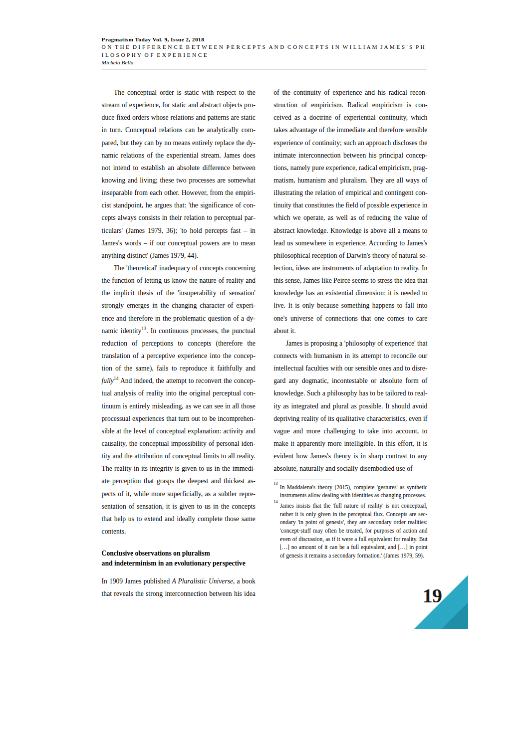Pragmatism Today Vol. 9, Issue 2, 2018
O N T H E D I F F E R E N C E B E T W E E N P E R C E P T S A N D C O N C E P T S I N W I L L I A M J A M E S ' S P H I L O S O P H Y O F E X P E R I E N C E
Michela Bella
The conceptual order is static with respect to the stream of experience, for static and abstract objects produce fixed orders whose relations and patterns are static in turn. Conceptual relations can be analytically compared, but they can by no means entirely replace the dynamic relations of the experiential stream. James does not intend to establish an absolute difference between knowing and living; these two processes are somewhat inseparable from each other. However, from the empiricist standpoint, he argues that: 'the significance of concepts always consists in their relation to perceptual particulars' (James 1979, 36); 'to hold percepts fast – in James's words – if our conceptual powers are to mean anything distinct' (James 1979, 44).
The 'theoretical' inadequacy of concepts concerning the function of letting us know the nature of reality and the implicit thesis of the 'insuperability of sensation' strongly emerges in the changing character of experience and therefore in the problematic question of a dynamic identity13. In continuous processes, the punctual reduction of perceptions to concepts (therefore the translation of a perceptive experience into the conception of the same), fails to reproduce it faithfully and fully14 And indeed, the attempt to reconvert the conceptual analysis of reality into the original perceptual continuum is entirely misleading, as we can see in all those processual experiences that turn out to be incomprehensible at the level of conceptual explanation: activity and causality, the conceptual impossibility of personal identity and the attribution of conceptual limits to all reality. The reality in its integrity is given to us in the immediate perception that grasps the deepest and thickest aspects of it, while more superficially, as a subtler representation of sensation, it is given to us in the concepts that help us to extend and ideally complete those same contents.
Conclusive observations on pluralism
and indeterminism in an evolutionary perspective
In 1909 James published A Pluralistic Universe, a book that reveals the strong interconnection between his idea of the continuity of experience and his radical reconstruction of empiricism. Radical empiricism is conceived as a doctrine of experiential continuity, which takes advantage of the immediate and therefore sensible experience of continuity; such an approach discloses the intimate interconnection between his principal conceptions, namely pure experience, radical empiricism, pragmatism, humanism and pluralism. They are all ways of illustrating the relation of empirical and contingent continuity that constitutes the field of possible experience in which we operate, as well as of reducing the value of abstract knowledge. Knowledge is above all a means to lead us somewhere in experience. According to James's philosophical reception of Darwin's theory of natural selection, ideas are instruments of adaptation to reality. In this sense, James like Peirce seems to stress the idea that knowledge has an existential dimension: it is needed to live. It is only because something happens to fall into one's universe of connections that one comes to care about it.
James is proposing a 'philosophy of experience' that connects with humanism in its attempt to reconcile our intellectual faculties with our sensible ones and to disregard any dogmatic, incontestable or absolute form of knowledge. Such a philosophy has to be tailored to reality as integrated and plural as possible. It should avoid depriving reality of its qualitative characteristics, even if vague and more challenging to take into account, to make it apparently more intelligible. In this effort, it is evident how James's theory is in sharp contrast to any absolute, naturally and socially disembodied use of
13 In Maddalena's theory (2015), complete 'gestures' as synthetic instruments allow dealing with identities as changing processes.
14 James insists that the 'full nature of reality' is not conceptual, rather it is only given in the perceptual flux. Concepts are secondary 'in point of genesis', they are secondary order realities: 'concept-stuff may often be treated, for purposes of action and even of discussion, as if it were a full equivalent for reality. But […] no amount of it can be a full equivalent, and […] in point of genesis it remains a secondary formation.' (James 1979, 59).
19